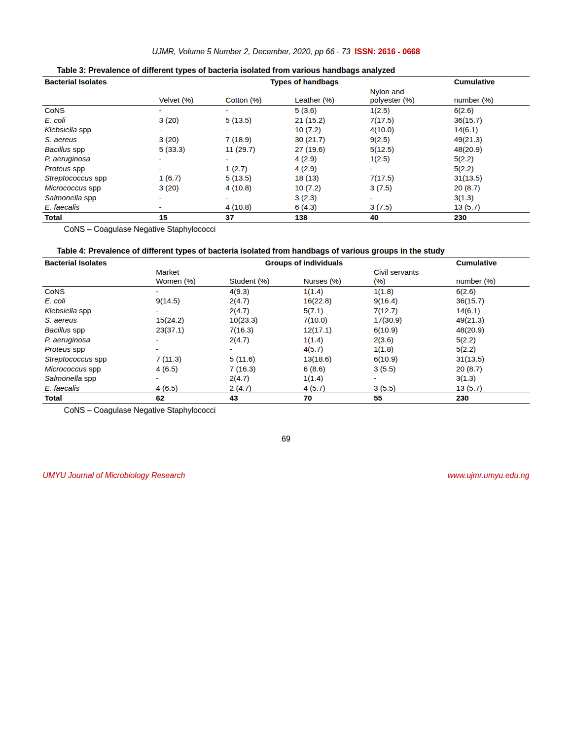UJMR, Volume 5 Number 2, December, 2020, pp 66 - 73 ISSN: 2616 - 0668
Table 3: Prevalence of different types of bacteria isolated from various handbags analyzed
| Bacterial Isolates | Types of handbags | Cumulative |
| | Velvet (%) | Cotton (%) | Leather (%) | Nylon and polyester (%) | number (%) |
| CoNS | - | - | 5 (3.6) | 1(2.5) | 6(2.6) |
| E. coli | 3 (20) | 5 (13.5) | 21 (15.2) | 7(17.5) | 36(15.7) |
| Klebsiella spp | - | - | 10 (7.2) | 4(10.0) | 14(6.1) |
| S. aereus | 3 (20) | 7 (18.9) | 30 (21.7) | 9(2.5) | 49(21.3) |
| Bacillus spp | 5 (33.3) | 11 (29.7) | 27 (19.6) | 5(12.5) | 48(20.9) |
| P. aeruginosa | - | - | 4 (2.9) | 1(2.5) | 5(2.2) |
| Proteus spp | - | 1 (2.7) | 4 (2.9) | - | 5(2.2) |
| Streptococcus spp | 1 (6.7) | 5 (13.5) | 18 (13) | 7(17.5) | 31(13.5) |
| Micrococcus spp | 3 (20) | 4 (10.8) | 10 (7.2) | 3 (7.5) | 20 (8.7) |
| Salmonella spp | - | - | 3 (2.3) | - | 3(1.3) |
| E. faecalis | - | 4 (10.8) | 6 (4.3) | 3 (7.5) | 13 (5.7) |
| Total | 15 | 37 | 138 | 40 | 230 |
CoNS – Coagulase Negative Staphylococci
Table 4: Prevalence of different types of bacteria isolated from handbags of various groups in the study
| Bacterial Isolates | Groups of individuals | Cumulative |
| | Market Women (%) | Student (%) | Nurses (%) | Civil servants (%) | number (%) |
| CoNS | - | 4(9.3) | 1(1.4) | 1(1.8) | 6(2.6) |
| E. coli | 9(14.5) | 2(4.7) | 16(22.8) | 9(16.4) | 36(15.7) |
| Klebsiella spp | - | 2(4.7) | 5(7.1) | 7(12.7) | 14(6.1) |
| S. aereus | 15(24.2) | 10(23.3) | 7(10.0) | 17(30.9) | 49(21.3) |
| Bacillus spp | 23(37.1) | 7(16.3) | 12(17.1) | 6(10.9) | 48(20.9) |
| P. aeruginosa | - | 2(4.7) | 1(1.4) | 2(3.6) | 5(2.2) |
| Proteus spp | - | - | 4(5.7) | 1(1.8) | 5(2.2) |
| Streptococcus spp | 7 (11.3) | 5 (11.6) | 13(18.6) | 6(10.9) | 31(13.5) |
| Micrococcus spp | 4 (6.5) | 7 (16.3) | 6 (8.6) | 3 (5.5) | 20 (8.7) |
| Salmonella spp | - | 2(4.7) | 1(1.4) | - | 3(1.3) |
| E. faecalis | 4 (6.5) | 2 (4.7) | 4 (5.7) | 3 (5.5) | 13 (5.7) |
| Total | 62 | 43 | 70 | 55 | 230 |
CoNS – Coagulase Negative Staphylococci
69
UMYU Journal of Microbiology Research www.ujmr.umyu.edu.ng